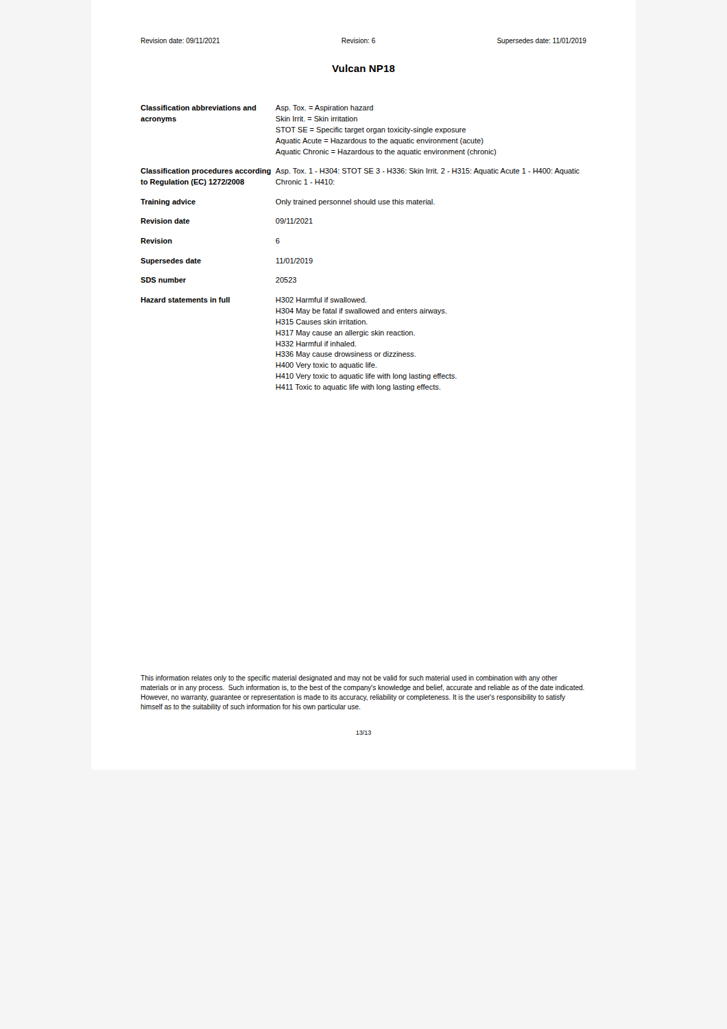Revision date: 09/11/2021 Revision: 6 Supersedes date: 11/01/2019
Vulcan NP18
| Classification abbreviations and acronyms | Asp. Tox. = Aspiration hazard Skin Irrit. = Skin irritation STOT SE = Specific target organ toxicity-single exposure Aquatic Acute = Hazardous to the aquatic environment (acute) Aquatic Chronic = Hazardous to the aquatic environment (chronic) |
| Classification procedures according to Regulation (EC) 1272/2008 | Asp. Tox. 1 - H304: STOT SE 3 - H336: Skin Irrit. 2 - H315: Aquatic Acute 1 - H400: Aquatic Chronic 1 - H410: |
| Training advice | Only trained personnel should use this material. |
| Revision date | 09/11/2021 |
| Revision | 6 |
| Supersedes date | 11/01/2019 |
| SDS number | 20523 |
| Hazard statements in full | H302 Harmful if swallowed. H304 May be fatal if swallowed and enters airways. H315 Causes skin irritation. H317 May cause an allergic skin reaction. H332 Harmful if inhaled. H336 May cause drowsiness or dizziness. H400 Very toxic to aquatic life. H410 Very toxic to aquatic life with long lasting effects. H411 Toxic to aquatic life with long lasting effects. |
This information relates only to the specific material designated and may not be valid for such material used in combination with any other materials or in any process. Such information is, to the best of the company's knowledge and belief, accurate and reliable as of the date indicated. However, no warranty, guarantee or representation is made to its accuracy, reliability or completeness. It is the user's responsibility to satisfy himself as to the suitability of such information for his own particular use.
13/13